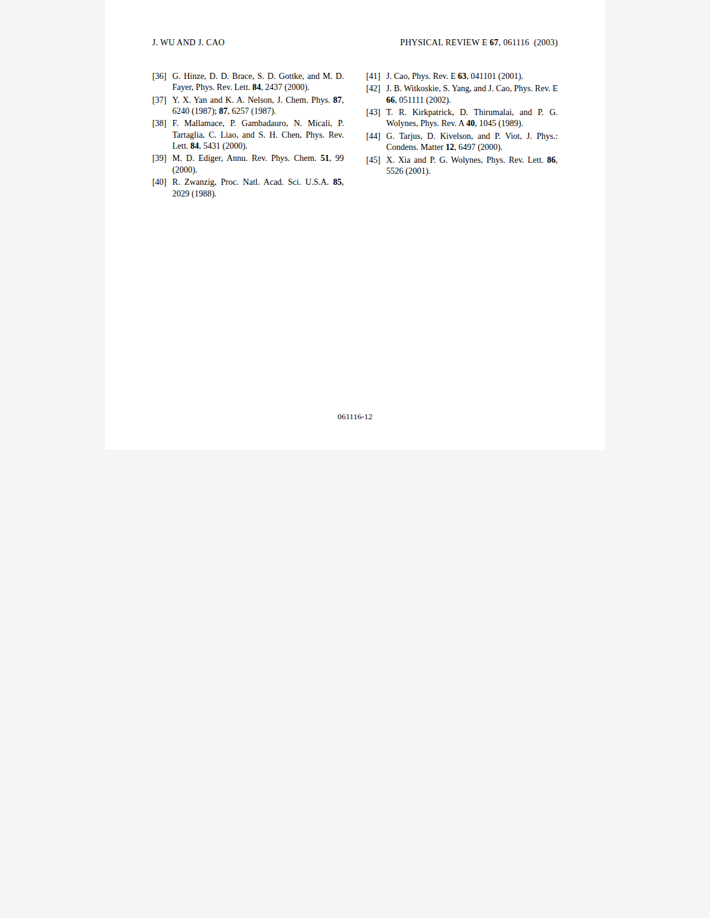J. Wu and J. Cao Physical Review E 67, 061116 (2003)
[36] G. Hinze, D. D. Brace, S. D. Gottke, and M. D. Fayer, Phys. Rev. Lett. 84, 2437 (2000).
[37] Y. X. Yan and K. A. Nelson, J. Chem. Phys. 87, 6240 (1987); 87, 6257 (1987).
[38] F. Mallamace, P. Gambadauro, N. Micali, P. Tartaglia, C. Liao, and S. H. Chen, Phys. Rev. Lett. 84, 5431 (2000).
[39] M. D. Ediger, Annu. Rev. Phys. Chem. 51, 99 (2000).
[40] R. Zwanzig, Proc. Natl. Acad. Sci. U.S.A. 85, 2029 (1988).
[41] J. Cao, Phys. Rev. E 63, 041101 (2001).
[42] J. B. Witkoskie, S. Yang, and J. Cao, Phys. Rev. E 66, 051111 (2002).
[43] T. R. Kirkpatrick, D. Thirumalai, and P. G. Wolynes, Phys. Rev. A 40, 1045 (1989).
[44] G. Tarjus, D. Kivelson, and P. Viot, J. Phys.: Condens. Matter 12, 6497 (2000).
[45] X. Xia and P. G. Wolynes, Phys. Rev. Lett. 86, 5526 (2001).
061116-12